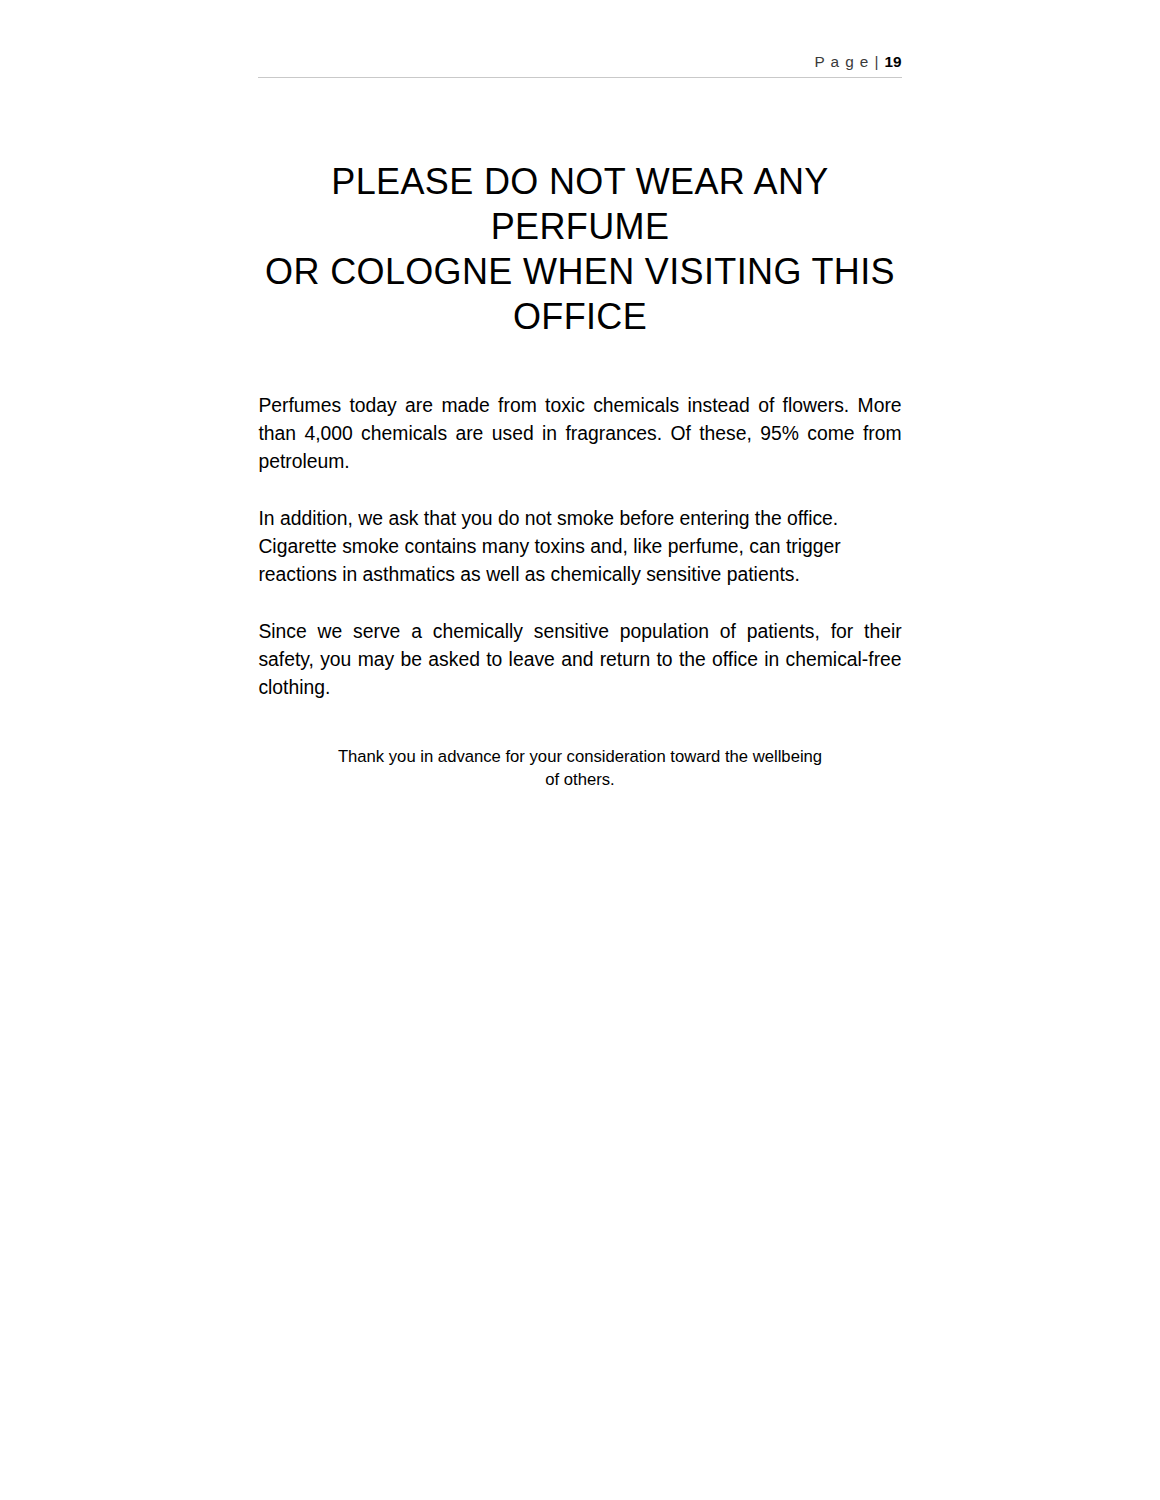P a g e | 19
PLEASE DO NOT WEAR ANY PERFUME
OR COLOGNE WHEN VISITING THIS OFFICE
Perfumes today are made from toxic chemicals instead of flowers. More than 4,000 chemicals are used in fragrances. Of these, 95% come from petroleum.
In addition, we ask that you do not smoke before entering the office. Cigarette smoke contains many toxins and, like perfume, can trigger reactions in asthmatics as well as chemically sensitive patients.
Since we serve a chemically sensitive population of patients, for their safety, you may be asked to leave and return to the office in chemical-free clothing.
Thank you in advance for your consideration toward the wellbeing
of others.